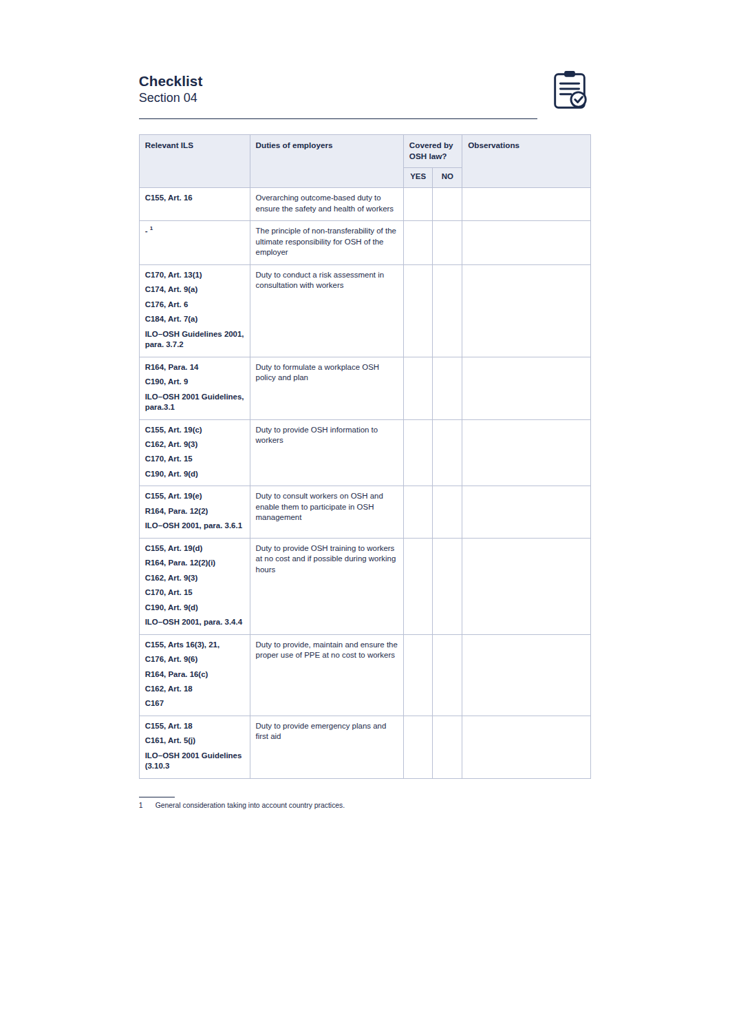Checklist
Section 04
| Relevant ILS | Duties of employers | Covered by OSH law? | Observations |
| --- | --- | --- | --- |
| YES | NO |
| C155, Art. 16 | Overarching outcome-based duty to ensure the safety and health of workers | | | |
| - 1 | The principle of non-transferability of the ultimate responsibility for OSH of the employer | | | |
| C170, Art. 13(1) C174, Art. 9(a) C176, Art. 6 C184, Art. 7(a) ILO–OSH Guidelines 2001, para. 3.7.2 | Duty to conduct a risk assessment in consultation with workers | | | |
| R164, Para. 14 C190, Art. 9 ILO–OSH 2001 Guidelines, para.3.1 | Duty to formulate a workplace OSH policy and plan | | | |
| C155, Art. 19(c) C162, Art. 9(3) C170, Art. 15 C190, Art. 9(d) | Duty to provide OSH information to workers | | | |
| C155, Art. 19(e) R164, Para. 12(2) ILO–OSH 2001, para. 3.6.1 | Duty to consult workers on OSH and enable them to participate in OSH management | | | |
| C155, Art. 19(d) R164, Para. 12(2)(i) C162, Art. 9(3) C170, Art. 15 C190, Art. 9(d) ILO–OSH 2001, para. 3.4.4 | Duty to provide OSH training to workers at no cost and if possible during working hours | | | |
| C155, Arts 16(3), 21, C176, Art. 9(6) R164, Para. 16(c) C162, Art. 18 C167 | Duty to provide, maintain and ensure the proper use of PPE at no cost to workers | | | |
| C155, Art. 18 C161, Art. 5(j) ILO–OSH 2001 Guidelines (3.10.3 | Duty to provide emergency plans and first aid | | | |
1 General consideration taking into account country practices.